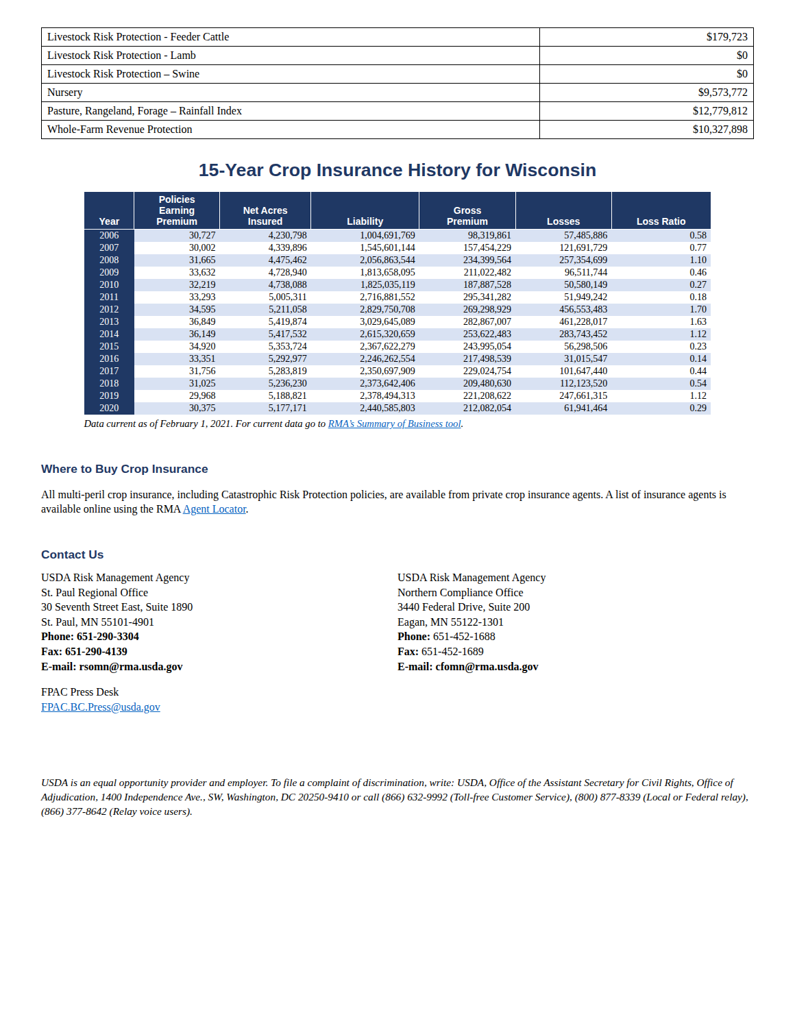| Livestock Risk Protection - Feeder Cattle | $179,723 |
| Livestock Risk Protection - Lamb | $0 |
| Livestock Risk Protection – Swine | $0 |
| Nursery | $9,573,772 |
| Pasture, Rangeland, Forage – Rainfall Index | $12,779,812 |
| Whole-Farm Revenue Protection | $10,327,898 |
15-Year Crop Insurance History for Wisconsin
| Year | Policies Earning Premium | Net Acres Insured | Liability | Gross Premium | Losses | Loss Ratio |
| --- | --- | --- | --- | --- | --- | --- |
| 2006 | 30,727 | 4,230,798 | 1,004,691,769 | 98,319,861 | 57,485,886 | 0.58 |
| 2007 | 30,002 | 4,339,896 | 1,545,601,144 | 157,454,229 | 121,691,729 | 0.77 |
| 2008 | 31,665 | 4,475,462 | 2,056,863,544 | 234,399,564 | 257,354,699 | 1.10 |
| 2009 | 33,632 | 4,728,940 | 1,813,658,095 | 211,022,482 | 96,511,744 | 0.46 |
| 2010 | 32,219 | 4,738,088 | 1,825,035,119 | 187,887,528 | 50,580,149 | 0.27 |
| 2011 | 33,293 | 5,005,311 | 2,716,881,552 | 295,341,282 | 51,949,242 | 0.18 |
| 2012 | 34,595 | 5,211,058 | 2,829,750,708 | 269,298,929 | 456,553,483 | 1.70 |
| 2013 | 36,849 | 5,419,874 | 3,029,645,089 | 282,867,007 | 461,228,017 | 1.63 |
| 2014 | 36,149 | 5,417,532 | 2,615,320,659 | 253,622,483 | 283,743,452 | 1.12 |
| 2015 | 34,920 | 5,353,724 | 2,367,622,279 | 243,995,054 | 56,298,506 | 0.23 |
| 2016 | 33,351 | 5,292,977 | 2,246,262,554 | 217,498,539 | 31,015,547 | 0.14 |
| 2017 | 31,756 | 5,283,819 | 2,350,697,909 | 229,024,754 | 101,647,440 | 0.44 |
| 2018 | 31,025 | 5,236,230 | 2,373,642,406 | 209,480,630 | 112,123,520 | 0.54 |
| 2019 | 29,968 | 5,188,821 | 2,378,494,313 | 221,208,622 | 247,661,315 | 1.12 |
| 2020 | 30,375 | 5,177,171 | 2,440,585,803 | 212,082,054 | 61,941,464 | 0.29 |
Data current as of February 1, 2021. For current data go to RMA’s Summary of Business tool.
Where to Buy Crop Insurance
All multi-peril crop insurance, including Catastrophic Risk Protection policies, are available from private crop insurance agents. A list of insurance agents is available online using the RMA Agent Locator.
Contact Us
| USDA Risk Management Agency St. Paul Regional Office 30 Seventh Street East, Suite 1890 St. Paul, MN 55101-4901 Phone: 651-290-3304 Fax: 651-290-4139 E-mail: rsomn@rma.usda.gov | USDA Risk Management Agency Northern Compliance Office 3440 Federal Drive, Suite 200 Eagan, MN 55122-1301 Phone: 651-452-1688 Fax: 651-452-1689 E-mail: cfomn@rma.usda.gov |
FPAC Press Desk
FPAC.BC.Press@usda.gov
USDA is an equal opportunity provider and employer. To file a complaint of discrimination, write: USDA, Office of the Assistant Secretary for Civil Rights, Office of Adjudication, 1400 Independence Ave., SW, Washington, DC 20250-9410 or call (866) 632-9992 (Toll-free Customer Service), (800) 877-8339 (Local or Federal relay), (866) 377-8642 (Relay voice users).